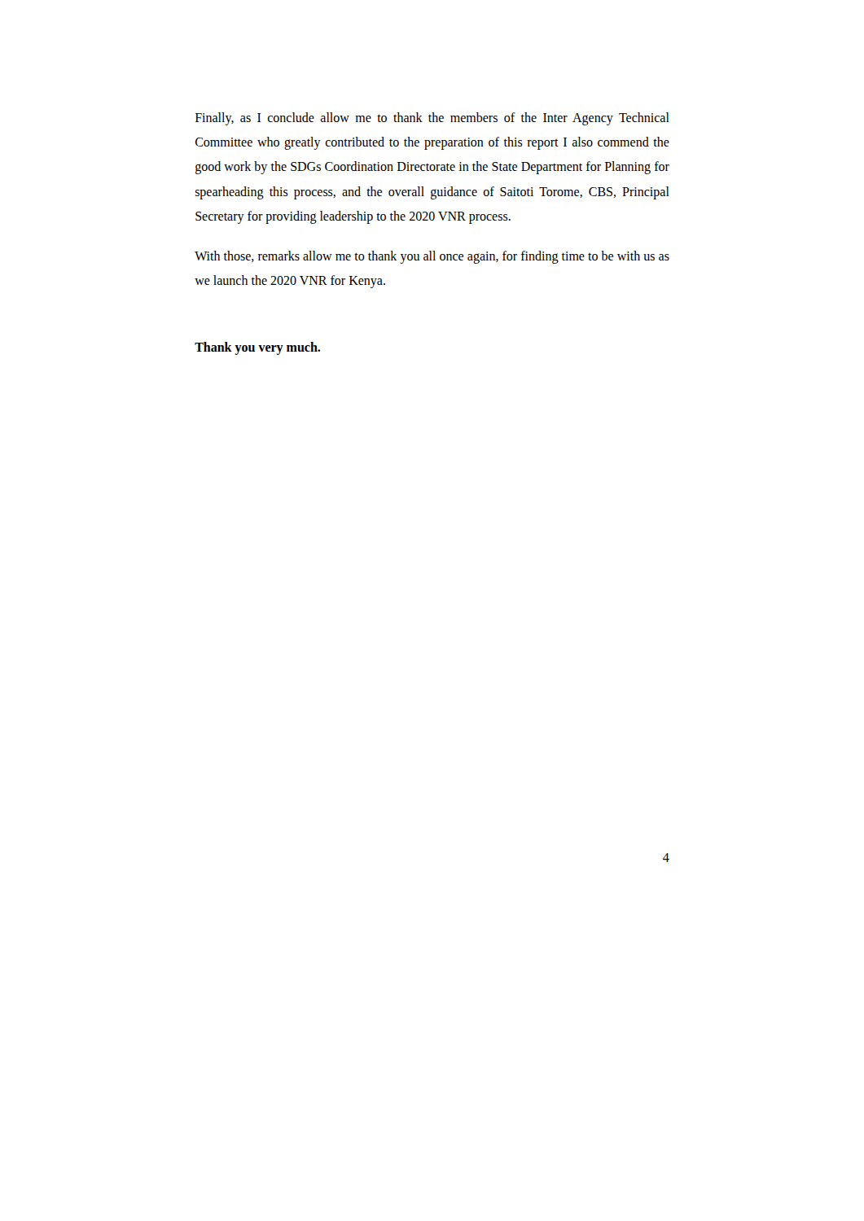Finally, as I conclude allow me to thank the members of the Inter Agency Technical Committee who greatly contributed to the preparation of this report I also commend the good work by the SDGs Coordination Directorate in the State Department for Planning for spearheading this process, and the overall guidance of Saitoti Torome, CBS, Principal Secretary for providing leadership to the 2020 VNR process.
With those, remarks allow me to thank you all once again, for finding time to be with us as we launch the 2020 VNR for Kenya.
Thank you very much.
4